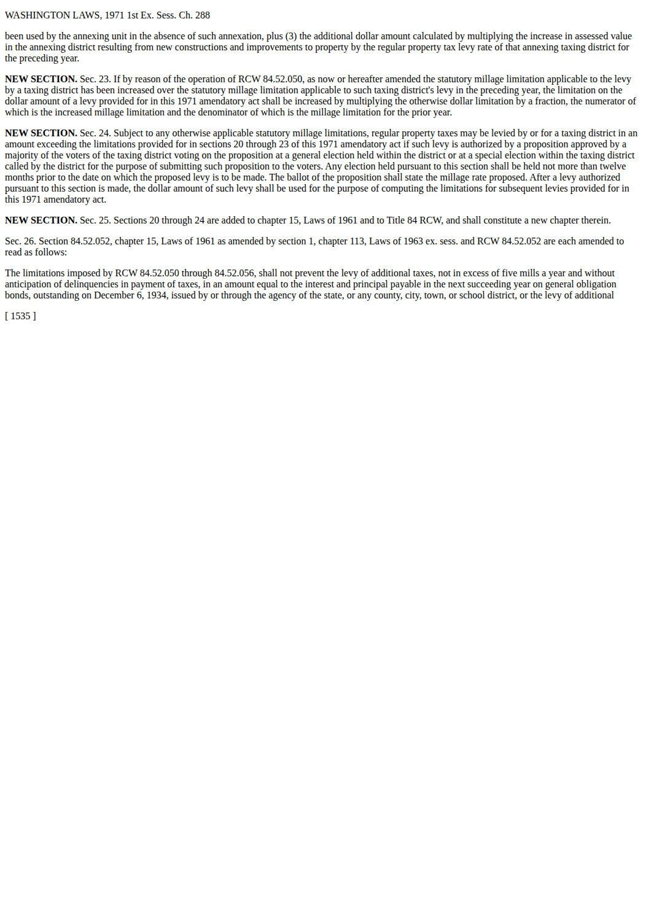WASHINGTON LAWS, 1971 1st Ex. Sess. Ch. 288
been used by the annexing unit in the absence of such annexation, plus (3) the additional dollar amount calculated by multiplying the increase in assessed value in the annexing district resulting from new constructions and improvements to property by the regular property tax levy rate of that annexing taxing district for the preceding year.
NEW SECTION. Sec. 23. If by reason of the operation of RCW 84.52.050, as now or hereafter amended the statutory millage limitation applicable to the levy by a taxing district has been increased over the statutory millage limitation applicable to such taxing district's levy in the preceding year, the limitation on the dollar amount of a levy provided for in this 1971 amendatory act shall be increased by multiplying the otherwise dollar limitation by a fraction, the numerator of which is the increased millage limitation and the denominator of which is the millage limitation for the prior year.
NEW SECTION. Sec. 24. Subject to any otherwise applicable statutory millage limitations, regular property taxes may be levied by or for a taxing district in an amount exceeding the limitations provided for in sections 20 through 23 of this 1971 amendatory act if such levy is authorized by a proposition approved by a majority of the voters of the taxing district voting on the proposition at a general election held within the district or at a special election within the taxing district called by the district for the purpose of submitting such proposition to the voters. Any election held pursuant to this section shall be held not more than twelve months prior to the date on which the proposed levy is to be made. The ballot of the proposition shall state the millage rate proposed. After a levy authorized pursuant to this section is made, the dollar amount of such levy shall be used for the purpose of computing the limitations for subsequent levies provided for in this 1971 amendatory act.
NEW SECTION. Sec. 25. Sections 20 through 24 are added to chapter 15, Laws of 1961 and to Title 84 RCW, and shall constitute a new chapter therein.
Sec. 26. Section 84.52.052, chapter 15, Laws of 1961 as amended by section 1, chapter 113, Laws of 1963 ex. sess. and RCW 84.52.052 are each amended to read as follows:
The limitations imposed by RCW 84.52.050 through 84.52.056, shall not prevent the levy of additional taxes, not in excess of five mills a year and without anticipation of delinquencies in payment of taxes, in an amount equal to the interest and principal payable in the next succeeding year on general obligation bonds, outstanding on December 6, 1934, issued by or through the agency of the state, or any county, city, town, or school district, or the levy of additional
[ 1535 ]